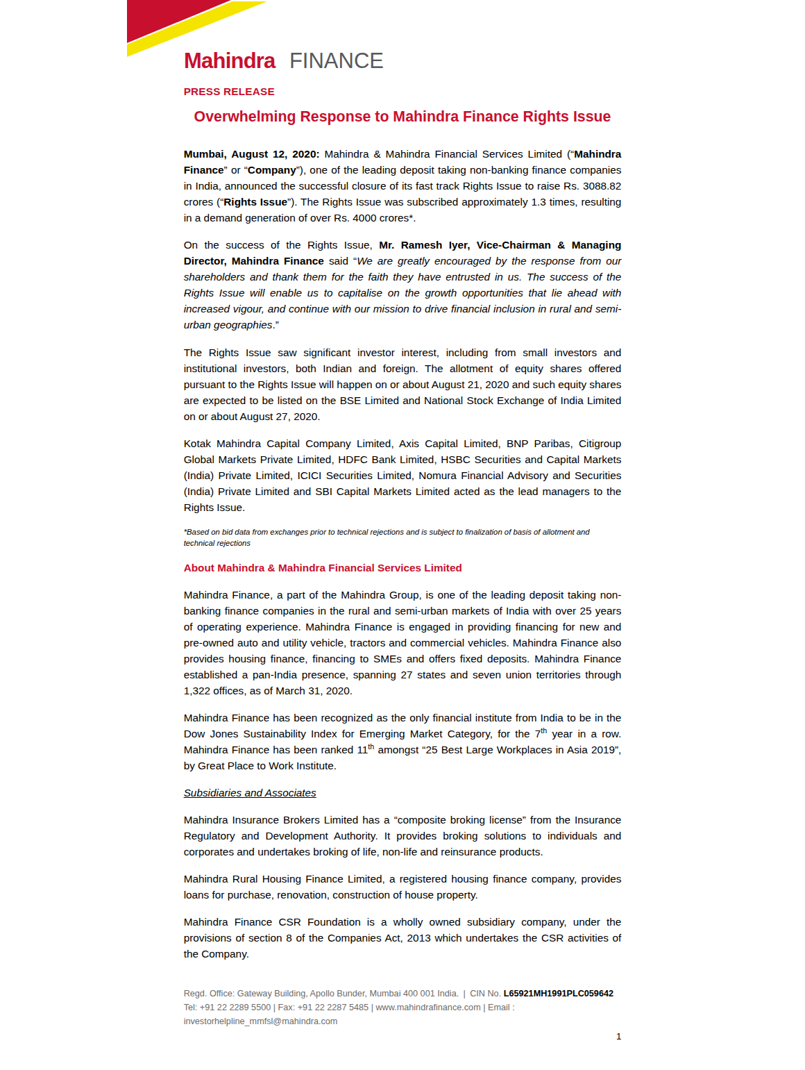Mahindra FINANCE
PRESS RELEASE
Overwhelming Response to Mahindra Finance Rights Issue
Mumbai, August 12, 2020: Mahindra & Mahindra Financial Services Limited (“Mahindra Finance” or “Company”), one of the leading deposit taking non-banking finance companies in India, announced the successful closure of its fast track Rights Issue to raise Rs. 3088.82 crores (“Rights Issue”). The Rights Issue was subscribed approximately 1.3 times, resulting in a demand generation of over Rs. 4000 crores*.
On the success of the Rights Issue, Mr. Ramesh Iyer, Vice-Chairman & Managing Director, Mahindra Finance said “We are greatly encouraged by the response from our shareholders and thank them for the faith they have entrusted in us. The success of the Rights Issue will enable us to capitalise on the growth opportunities that lie ahead with increased vigour, and continue with our mission to drive financial inclusion in rural and semi-urban geographies.”
The Rights Issue saw significant investor interest, including from small investors and institutional investors, both Indian and foreign. The allotment of equity shares offered pursuant to the Rights Issue will happen on or about August 21, 2020 and such equity shares are expected to be listed on the BSE Limited and National Stock Exchange of India Limited on or about August 27, 2020.
Kotak Mahindra Capital Company Limited, Axis Capital Limited, BNP Paribas, Citigroup Global Markets Private Limited, HDFC Bank Limited, HSBC Securities and Capital Markets (India) Private Limited, ICICI Securities Limited, Nomura Financial Advisory and Securities (India) Private Limited and SBI Capital Markets Limited acted as the lead managers to the Rights Issue.
*Based on bid data from exchanges prior to technical rejections and is subject to finalization of basis of allotment and technical rejections
About Mahindra & Mahindra Financial Services Limited
Mahindra Finance, a part of the Mahindra Group, is one of the leading deposit taking non-banking finance companies in the rural and semi-urban markets of India with over 25 years of operating experience. Mahindra Finance is engaged in providing financing for new and pre-owned auto and utility vehicle, tractors and commercial vehicles. Mahindra Finance also provides housing finance, financing to SMEs and offers fixed deposits. Mahindra Finance established a pan-India presence, spanning 27 states and seven union territories through 1,322 offices, as of March 31, 2020.
Mahindra Finance has been recognized as the only financial institute from India to be in the Dow Jones Sustainability Index for Emerging Market Category, for the 7th year in a row. Mahindra Finance has been ranked 11th amongst “25 Best Large Workplaces in Asia 2019”, by Great Place to Work Institute.
Subsidiaries and Associates
Mahindra Insurance Brokers Limited has a “composite broking license” from the Insurance Regulatory and Development Authority. It provides broking solutions to individuals and corporates and undertakes broking of life, non-life and reinsurance products.
Mahindra Rural Housing Finance Limited, a registered housing finance company, provides loans for purchase, renovation, construction of house property.
Mahindra Finance CSR Foundation is a wholly owned subsidiary company, under the provisions of section 8 of the Companies Act, 2013 which undertakes the CSR activities of the Company.
Regd. Office: Gateway Building, Apollo Bunder, Mumbai 400 001 India.|CIN No. L65921MH1991PLC059642
Tel: +91 22 2289 5500 | Fax: +91 22 2287 5485 | www.mahindrafinance.com | Email : investorhelpline_mmfsl@mahindra.com
1